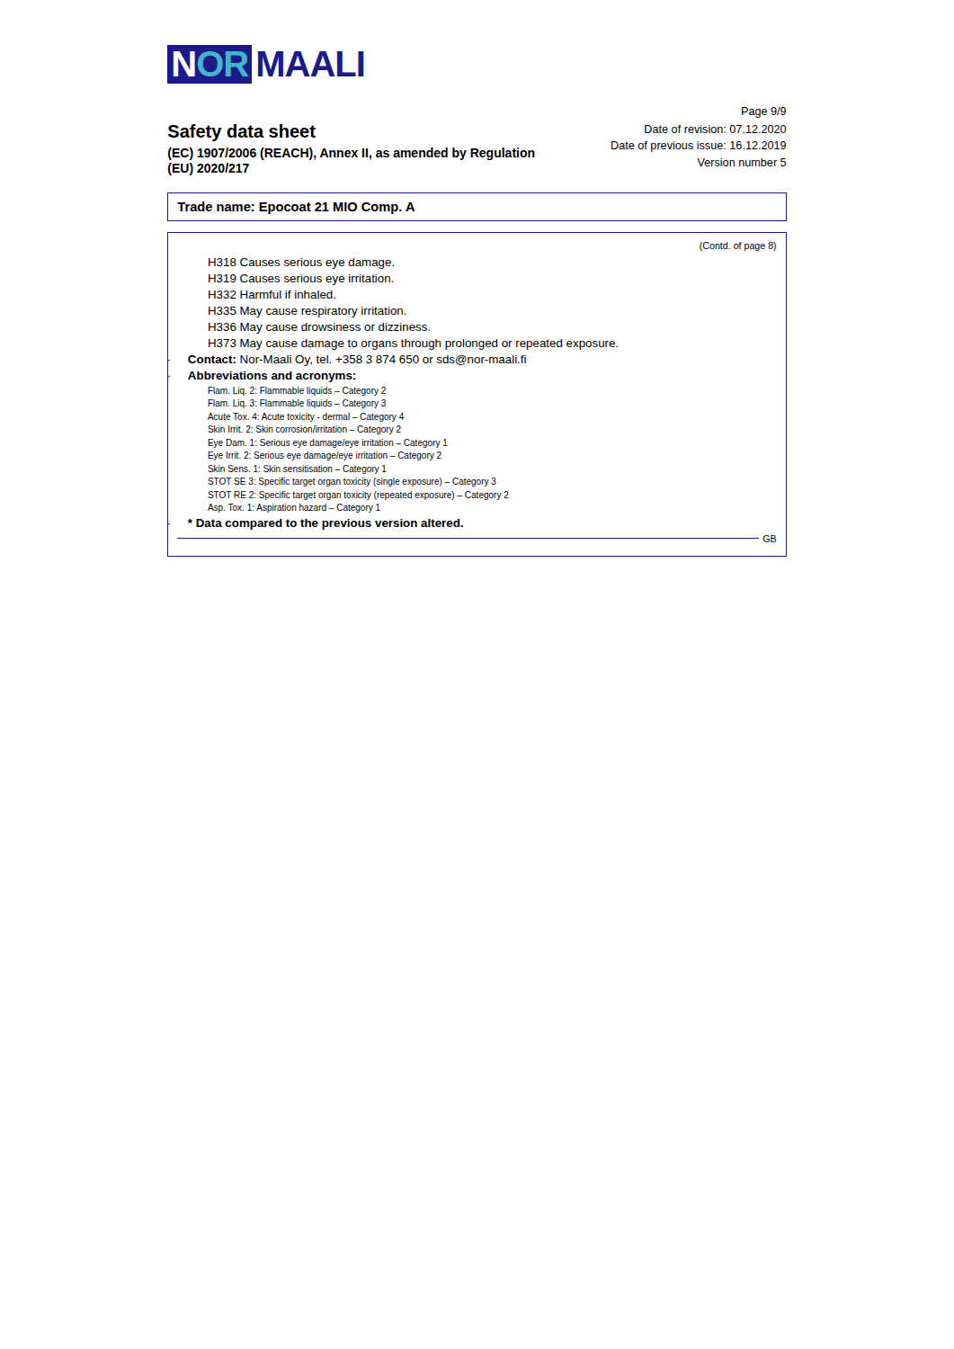NOR MAALI
Page 9/9
Safety data sheet
(EC) 1907/2006 (REACH), Annex II, as amended by Regulation
(EU) 2020/217
Date of revision: 07.12.2020
Date of previous issue: 16.12.2019
Version number 5
Trade name: Epocoat 21 MIO Comp. A
(Contd. of page 8)
H318 Causes serious eye damage.
H319 Causes serious eye irritation.
H332 Harmful if inhaled.
H335 May cause respiratory irritation.
H336 May cause drowsiness or dizziness.
H373 May cause damage to organs through prolonged or repeated exposure.
·Contact: Nor-Maali Oy, tel. +358 3 874 650 or sds@nor-maali.fi
·Abbreviations and acronyms:
Flam. Liq. 2: Flammable liquids – Category 2
Flam. Liq. 3: Flammable liquids – Category 3
Acute Tox. 4: Acute toxicity - dermal – Category 4
Skin Irrit. 2: Skin corrosion/irritation – Category 2
Eye Dam. 1: Serious eye damage/eye irritation – Category 1
Eye Irrit. 2: Serious eye damage/eye irritation – Category 2
Skin Sens. 1: Skin sensitisation – Category 1
STOT SE 3: Specific target organ toxicity (single exposure) – Category 3
STOT RE 2: Specific target organ toxicity (repeated exposure) – Category 2
Asp. Tox. 1: Aspiration hazard – Category 1
·* Data compared to the previous version altered.
GB